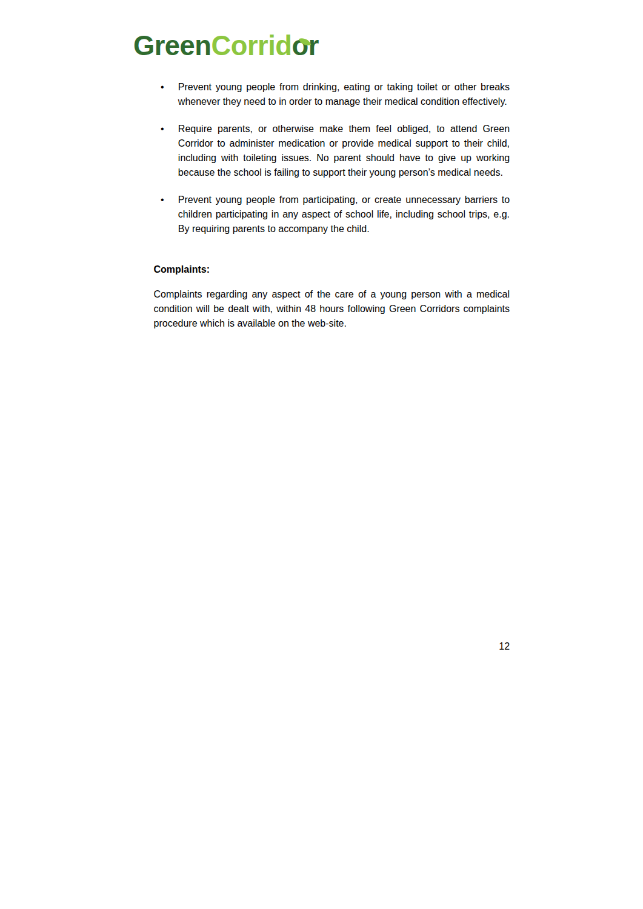Green Corrid o r
Prevent young people from drinking, eating or taking toilet or other breaks whenever they need to in order to manage their medical condition effectively.
Require parents, or otherwise make them feel obliged, to attend Green Corridor to administer medication or provide medical support to their child, including with toileting issues. No parent should have to give up working because the school is failing to support their young person’s medical needs.
Prevent young people from participating, or create unnecessary barriers to children participating in any aspect of school life, including school trips, e.g. By requiring parents to accompany the child.
Complaints:
Complaints regarding any aspect of the care of a young person with a medical condition will be dealt with, within 48 hours following Green Corridors complaints procedure which is available on the web-site.
12